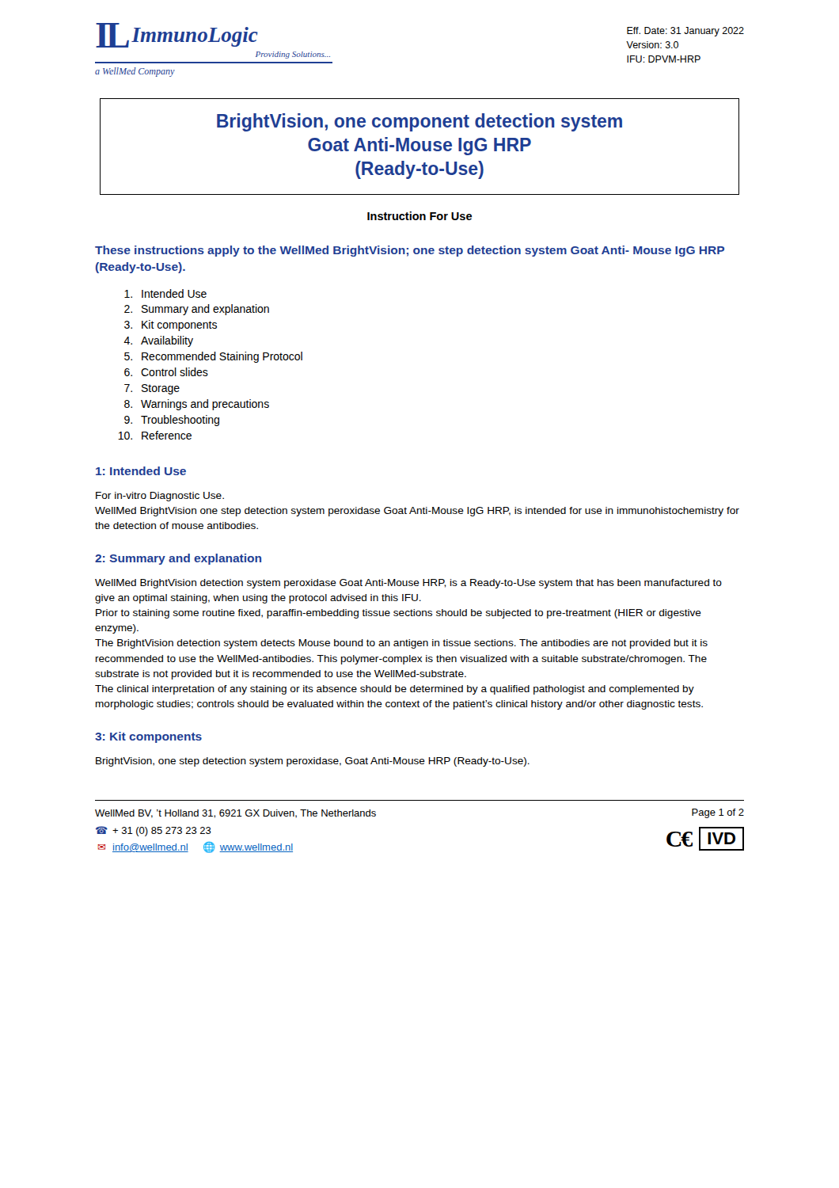IL ImmunoLogic
Providing Solutions...
a WellMed Company
Eff. Date: 31 January 2022
Version: 3.0
IFU: DPVM-HRP
BrightVision, one component detection system
Goat Anti-Mouse IgG HRP
(Ready-to-Use)
Instruction For Use
These instructions apply to the WellMed BrightVision; one step detection system Goat Anti- Mouse IgG HRP (Ready-to-Use).
Intended Use
Summary and explanation
Kit components
Availability
Recommended Staining Protocol
Control slides
Storage
Warnings and precautions
Troubleshooting
Reference
1: Intended Use
For in-vitro Diagnostic Use.
WellMed BrightVision one step detection system peroxidase Goat Anti-Mouse IgG HRP, is intended for use in immunohistochemistry for the detection of mouse antibodies.
2: Summary and explanation
WellMed BrightVision detection system peroxidase Goat Anti-Mouse HRP, is a Ready-to-Use system that has been manufactured to give an optimal staining, when using the protocol advised in this IFU.
Prior to staining some routine fixed, paraffin-embedding tissue sections should be subjected to pre-treatment (HIER or digestive enzyme).
The BrightVision detection system detects Mouse bound to an antigen in tissue sections. The antibodies are not provided but it is recommended to use the WellMed-antibodies. This polymer-complex is then visualized with a suitable substrate/chromogen. The substrate is not provided but it is recommended to use the WellMed-substrate.
The clinical interpretation of any staining or its absence should be determined by a qualified pathologist and complemented by morphologic studies; controls should be evaluated within the context of the patient’s clinical history and/or other diagnostic tests.
3: Kit components
BrightVision, one step detection system peroxidase, Goat Anti-Mouse HRP (Ready-to-Use).
WellMed BV, ’t Holland 31, 6921 GX Duiven, The Netherlands
☎+ 31 (0) 85 273 23 23
✉info@wellmed.nl 🌐www.wellmed.nl
Page 1 of 2
C€ IVD